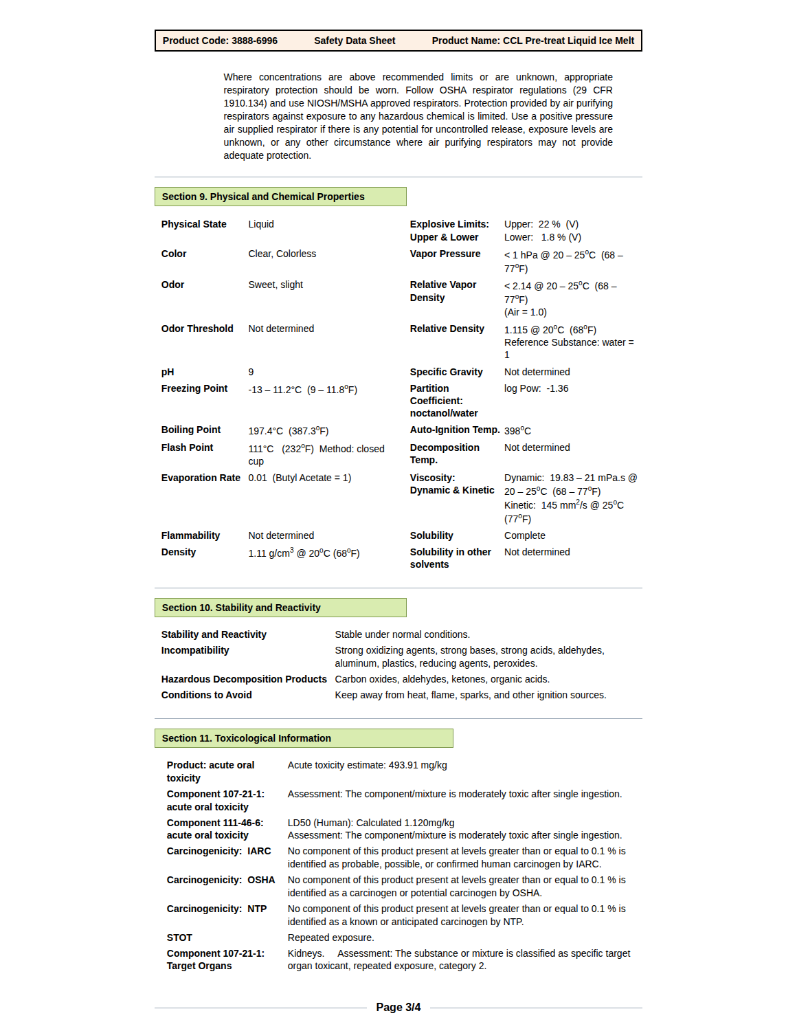Product Code: 3888-6996 Safety Data Sheet Product Name: CCL Pre-treat Liquid Ice Melt
Where concentrations are above recommended limits or are unknown, appropriate respiratory protection should be worn. Follow OSHA respirator regulations (29 CFR 1910.134) and use NIOSH/MSHA approved respirators. Protection provided by air purifying respirators against exposure to any hazardous chemical is limited. Use a positive pressure air supplied respirator if there is any potential for uncontrolled release, exposure levels are unknown, or any other circumstance where air purifying respirators may not provide adequate protection.
Section 9. Physical and Chemical Properties
| Physical State | Liquid | Explosive Limits: Upper & Lower | Upper: 22 % (V) Lower: 1.8 % (V) |
| Color | Clear, Colorless | Vapor Pressure | < 1 hPa @ 20 – 25 o C (68 – 77 o F) |
| Odor | Sweet, slight | Relative Vapor Density | < 2.14 @ 20 – 25 o C (68 – 77 o F) (Air = 1.0) |
| Odor Threshold | Not determined | Relative Density | 1.115 @ 20 o C (68 o F) Reference Substance: water = 1 |
| pH | 9 | Specific Gravity | Not determined |
| Freezing Point | -13 – 11.2°C (9 – 11.8 o F) | Partition Coefficient: noctanol/water | log Pow: -1.36 |
| Boiling Point | 197.4°C (387.3 o F) | Auto-Ignition Temp. | 398 o C |
| Flash Point | 111°C (232 o F) Method: closed cup | Decomposition Temp. | Not determined |
| Evaporation Rate | 0.01 (Butyl Acetate = 1) | Viscosity: Dynamic & Kinetic | Dynamic: 19.83 – 21 mPa.s @ 20 – 25 o C (68 – 77 o F) Kinetic: 145 mm 2 /s @ 25 o C (77 o F) |
| Flammability | Not determined | Solubility | Complete |
| Density | 1.11 g/cm 3 @ 20 o C (68 o F) | Solubility in other solvents | Not determined |
Section 10. Stability and Reactivity
| Stability and Reactivity | Stable under normal conditions. |
| Incompatibility | Strong oxidizing agents, strong bases, strong acids, aldehydes, aluminum, plastics, reducing agents, peroxides. |
| Hazardous Decomposition Products | Carbon oxides, aldehydes, ketones, organic acids. |
| Conditions to Avoid | Keep away from heat, flame, sparks, and other ignition sources. |
Section 11. Toxicological Information
| Product: acute oral toxicity | Acute toxicity estimate: 493.91 mg/kg |
| Component 107-21-1: acute oral toxicity | Assessment: The component/mixture is moderately toxic after single ingestion. |
| Component 111-46-6: acute oral toxicity | LD50 (Human): Calculated 1.120mg/kg Assessment: The component/mixture is moderately toxic after single ingestion. |
| Carcinogenicity: IARC | No component of this product present at levels greater than or equal to 0.1 % is identified as probable, possible, or confirmed human carcinogen by IARC. |
| Carcinogenicity: OSHA | No component of this product present at levels greater than or equal to 0.1 % is identified as a carcinogen or potential carcinogen by OSHA. |
| Carcinogenicity: NTP | No component of this product present at levels greater than or equal to 0.1 % is identified as a known or anticipated carcinogen by NTP. |
| STOT | Repeated exposure. |
| Component 107-21-1: Target Organs | Kidneys. Assessment: The substance or mixture is classified as specific target organ toxicant, repeated exposure, category 2. |
Page 3/4